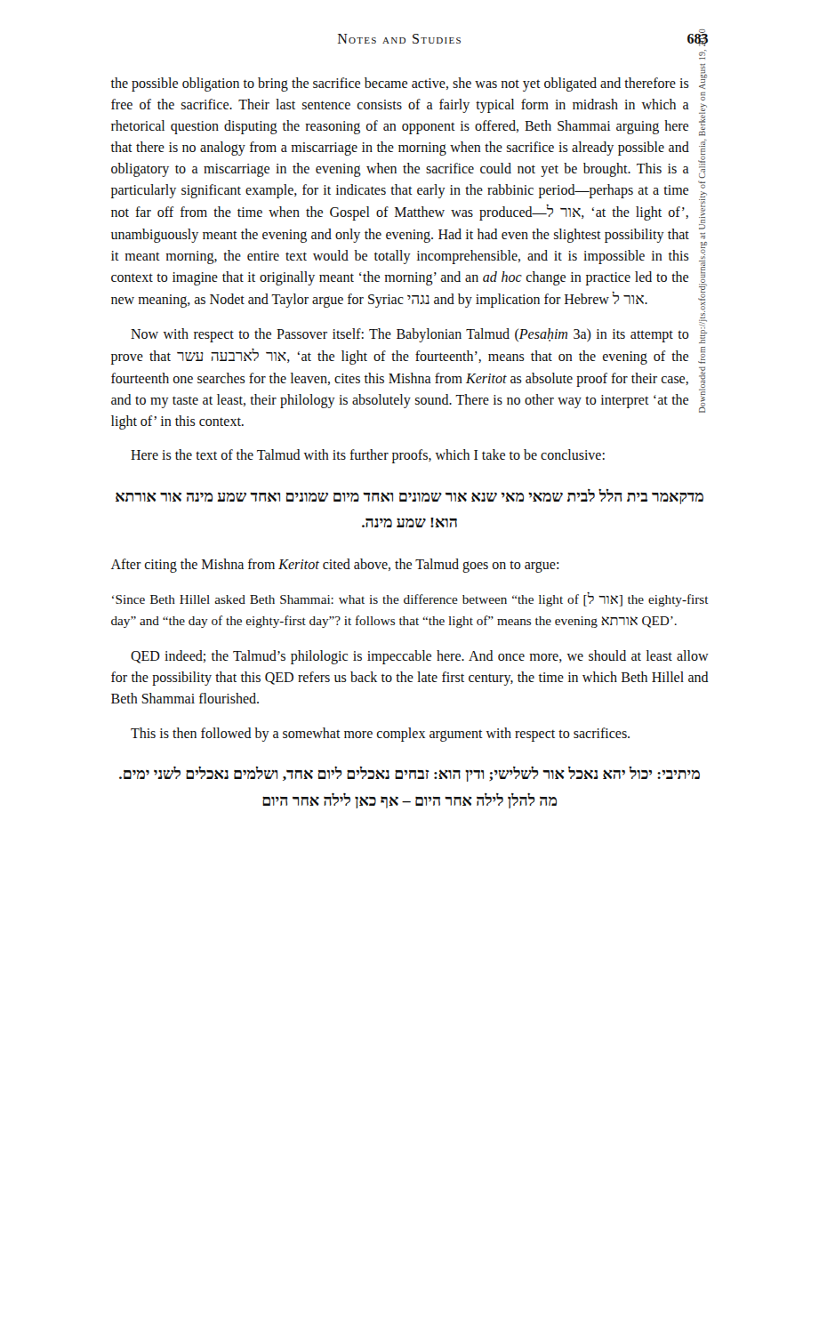Downloaded from http://jts.oxfordjournals.org at University of California, Berkeley on August 19, 2010
Notes and Studies 683
the possible obligation to bring the sacrifice became active, she was not yet obligated and therefore is free of the sacrifice. Their last sentence consists of a fairly typical form in midrash in which a rhetorical question disputing the reasoning of an opponent is offered, Beth Shammai arguing here that there is no analogy from a miscarriage in the morning when the sacrifice is already possible and obligatory to a miscarriage in the evening when the sacrifice could not yet be brought. This is a particularly significant example, for it indicates that early in the rabbinic period—perhaps at a time not far off from the time when the Gospel of Matthew was produced—אור ל, ‘at the light of’, unambiguously meant the evening and only the evening. Had it had even the slightest possibility that it meant morning, the entire text would be totally incomprehensible, and it is impossible in this context to imagine that it originally meant ‘the morning’ and an ad hoc change in practice led to the new meaning, as Nodet and Taylor argue for Syriac נגהי and by implication for Hebrew אור ל.
Now with respect to the Passover itself: The Babylonian Talmud (Pesaḥim 3a) in its attempt to prove that אור לארבעה עשר, ‘at the light of the fourteenth’, means that on the evening of the fourteenth one searches for the leaven, cites this Mishna from Keritot as absolute proof for their case, and to my taste at least, their philology is absolutely sound. There is no other way to interpret ‘at the light of’ in this context.
Here is the text of the Talmud with its further proofs, which I take to be conclusive:
מדקאמר בית הלל לבית שמאי מאי שנא אור שמונים ואחד מיום שמונים ואחד שמע מינה אור אורתא הוא! שמע מינה.
After citing the Mishna from Keritot cited above, the Talmud goes on to argue:
‘Since Beth Hillel asked Beth Shammai: what is the difference between “the light of [אור ל] the eighty-first day” and “the day of the eighty-first day”? it follows that “the light of” means the evening אורתא QED’.
QED indeed; the Talmud’s philologic is impeccable here. And once more, we should at least allow for the possibility that this QED refers us back to the late first century, the time in which Beth Hillel and Beth Shammai flourished.
This is then followed by a somewhat more complex argument with respect to sacrifices.
מיתיבי: יכול יהא נאכל אור לשלישי; ודין הוא: זבחים נאכלים ליום אחד, ושלמים נאכלים לשני ימים. מה להלן לילה אחר היום – אף כאן לילה אחר היום